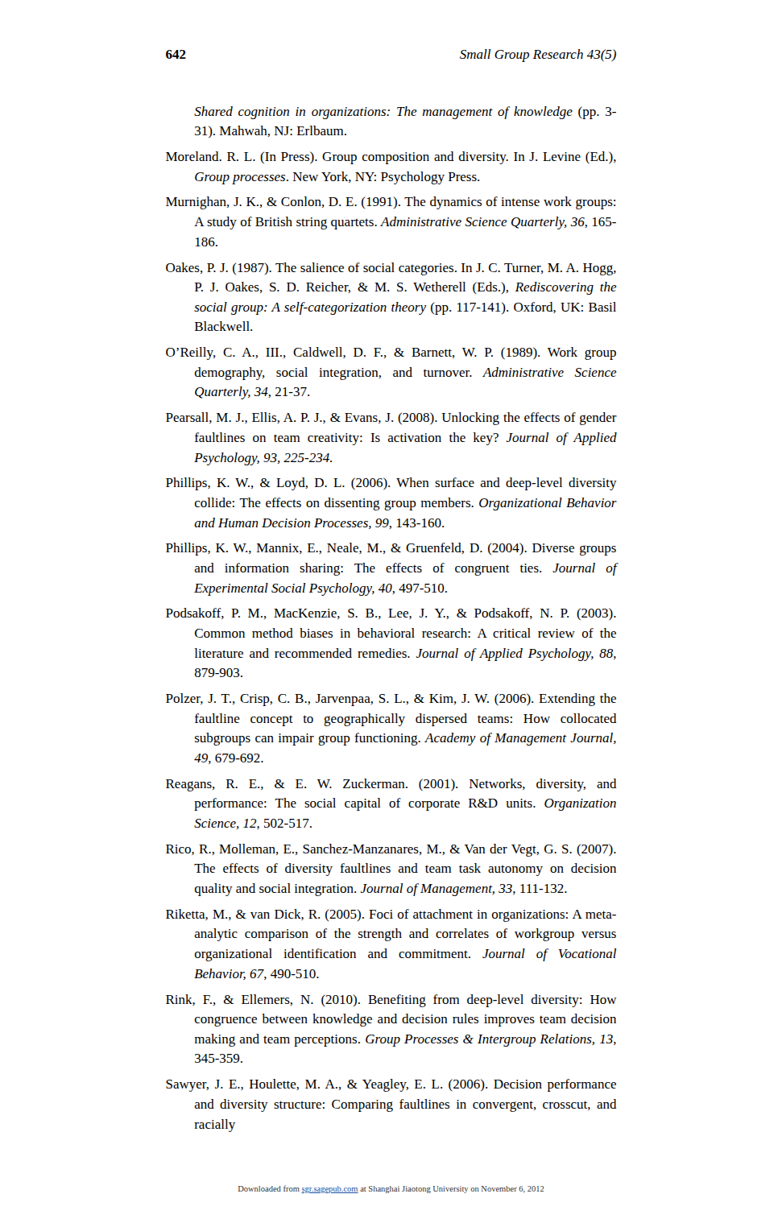642 Small Group Research 43(5)
Shared cognition in organizations: The management of knowledge (pp. 3-31). Mahwah, NJ: Erlbaum.
Moreland. R. L. (In Press). Group composition and diversity. In J. Levine (Ed.), Group processes. New York, NY: Psychology Press.
Murnighan, J. K., & Conlon, D. E. (1991). The dynamics of intense work groups: A study of British string quartets. Administrative Science Quarterly, 36, 165-186.
Oakes, P. J. (1987). The salience of social categories. In J. C. Turner, M. A. Hogg, P. J. Oakes, S. D. Reicher, & M. S. Wetherell (Eds.), Rediscovering the social group: A self-categorization theory (pp. 117-141). Oxford, UK: Basil Blackwell.
O’Reilly, C. A., III., Caldwell, D. F., & Barnett, W. P. (1989). Work group demography, social integration, and turnover. Administrative Science Quarterly, 34, 21-37.
Pearsall, M. J., Ellis, A. P. J., & Evans, J. (2008). Unlocking the effects of gender faultlines on team creativity: Is activation the key? Journal of Applied Psychology, 93, 225-234.
Phillips, K. W., & Loyd, D. L. (2006). When surface and deep-level diversity collide: The effects on dissenting group members. Organizational Behavior and Human Decision Processes, 99, 143-160.
Phillips, K. W., Mannix, E., Neale, M., & Gruenfeld, D. (2004). Diverse groups and information sharing: The effects of congruent ties. Journal of Experimental Social Psychology, 40, 497-510.
Podsakoff, P. M., MacKenzie, S. B., Lee, J. Y., & Podsakoff, N. P. (2003). Common method biases in behavioral research: A critical review of the literature and recommended remedies. Journal of Applied Psychology, 88, 879-903.
Polzer, J. T., Crisp, C. B., Jarvenpaa, S. L., & Kim, J. W. (2006). Extending the faultline concept to geographically dispersed teams: How collocated subgroups can impair group functioning. Academy of Management Journal, 49, 679-692.
Reagans, R. E., & E. W. Zuckerman. (2001). Networks, diversity, and performance: The social capital of corporate R&D units. Organization Science, 12, 502-517.
Rico, R., Molleman, E., Sanchez-Manzanares, M., & Van der Vegt, G. S. (2007). The effects of diversity faultlines and team task autonomy on decision quality and social integration. Journal of Management, 33, 111-132.
Riketta, M., & van Dick, R. (2005). Foci of attachment in organizations: A meta-analytic comparison of the strength and correlates of workgroup versus organizational identification and commitment. Journal of Vocational Behavior, 67, 490-510.
Rink, F., & Ellemers, N. (2010). Benefiting from deep-level diversity: How congruence between knowledge and decision rules improves team decision making and team perceptions. Group Processes & Intergroup Relations, 13, 345-359.
Sawyer, J. E., Houlette, M. A., & Yeagley, E. L. (2006). Decision performance and diversity structure: Comparing faultlines in convergent, crosscut, and racially
Downloaded from sgr.sagepub.com at Shanghai Jiaotong University on November 6, 2012